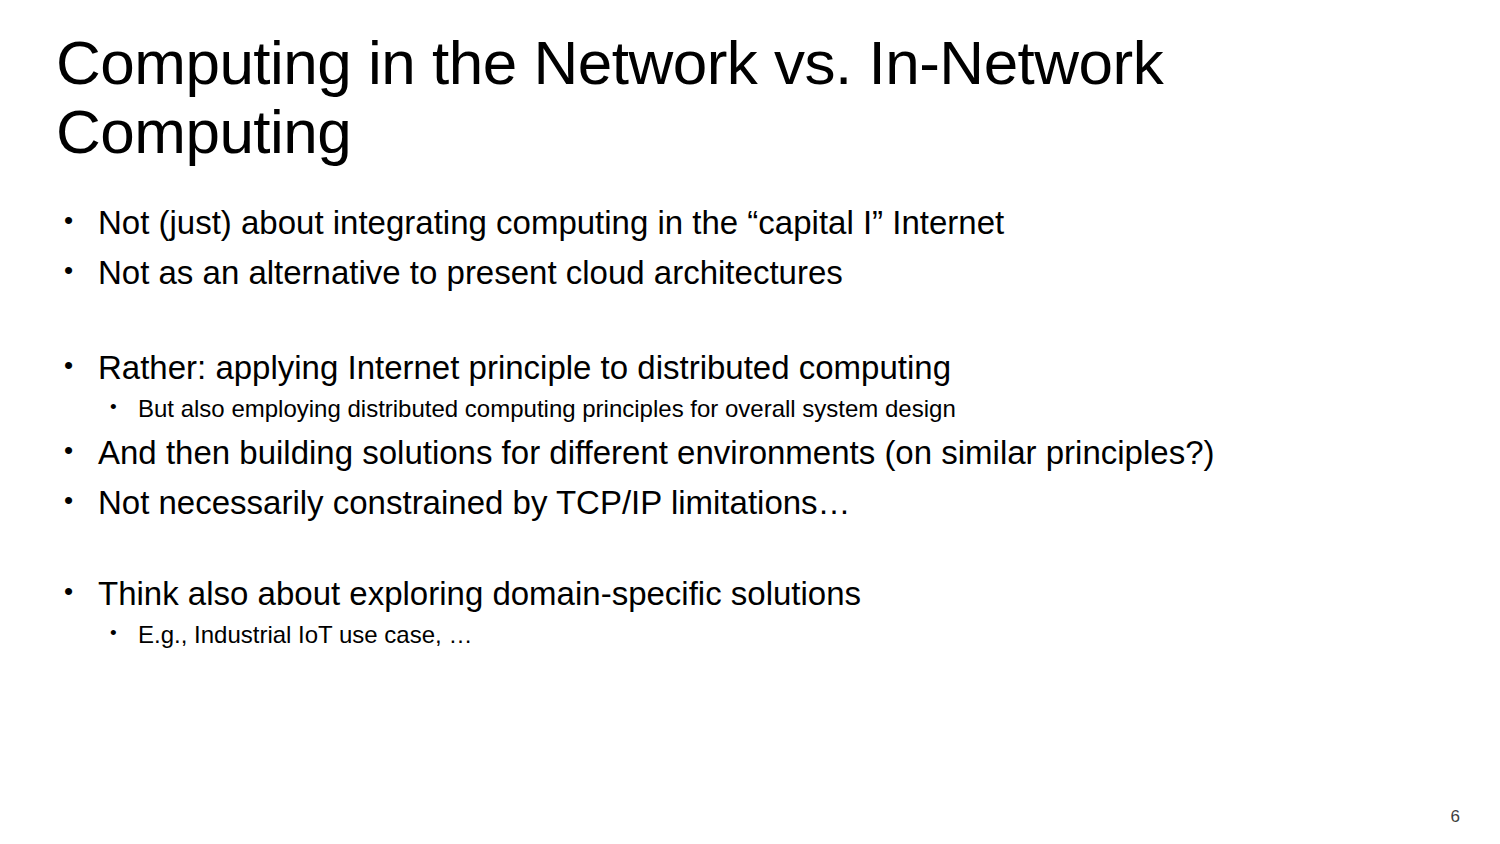Computing in the Network vs. In-Network Computing
Not (just) about integrating computing in the “capital I” Internet
Not as an alternative to present cloud architectures
Rather: applying Internet principle to distributed computing
But also employing distributed computing principles for overall system design
And then building solutions for different environments (on similar principles?)
Not necessarily constrained by TCP/IP limitations…
Think also about exploring domain-specific solutions
E.g., Industrial IoT use case, …
6